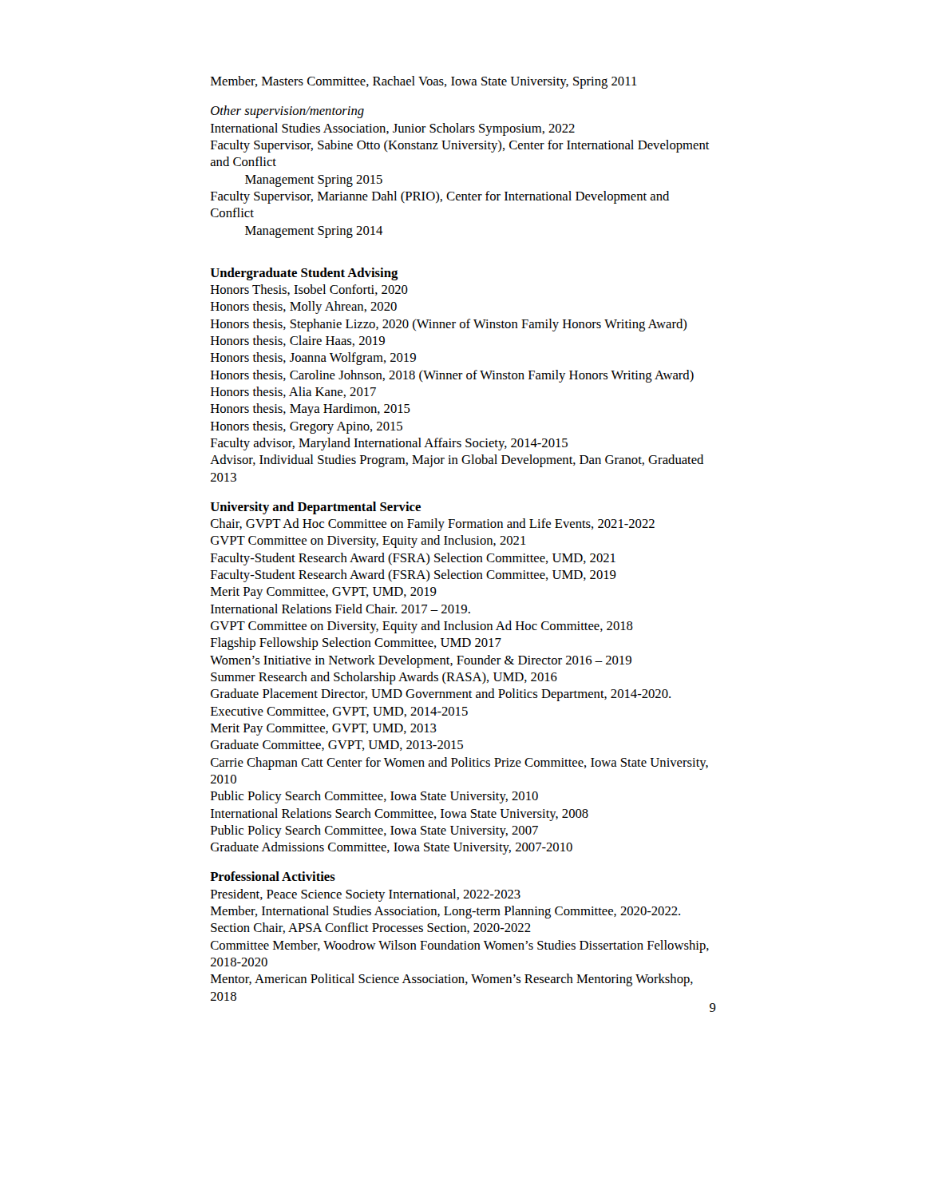Member, Masters Committee, Rachael Voas, Iowa State University, Spring 2011
Other supervision/mentoring
International Studies Association, Junior Scholars Symposium, 2022
Faculty Supervisor, Sabine Otto (Konstanz University), Center for International Development and Conflict
Management Spring 2015
Faculty Supervisor, Marianne Dahl (PRIO), Center for International Development and Conflict
Management Spring 2014
Undergraduate Student Advising
Honors Thesis, Isobel Conforti, 2020
Honors thesis, Molly Ahrean, 2020
Honors thesis, Stephanie Lizzo, 2020 (Winner of Winston Family Honors Writing Award)
Honors thesis, Claire Haas, 2019
Honors thesis, Joanna Wolfgram, 2019
Honors thesis, Caroline Johnson, 2018 (Winner of Winston Family Honors Writing Award)
Honors thesis, Alia Kane, 2017
Honors thesis, Maya Hardimon, 2015
Honors thesis, Gregory Apino, 2015
Faculty advisor, Maryland International Affairs Society, 2014-2015
Advisor, Individual Studies Program, Major in Global Development, Dan Granot, Graduated 2013
University and Departmental Service
Chair, GVPT Ad Hoc Committee on Family Formation and Life Events, 2021-2022
GVPT Committee on Diversity, Equity and Inclusion, 2021
Faculty-Student Research Award (FSRA) Selection Committee, UMD, 2021
Faculty-Student Research Award (FSRA) Selection Committee, UMD, 2019
Merit Pay Committee, GVPT, UMD, 2019
International Relations Field Chair. 2017 – 2019.
GVPT Committee on Diversity, Equity and Inclusion Ad Hoc Committee, 2018
Flagship Fellowship Selection Committee, UMD 2017
Women’s Initiative in Network Development, Founder & Director 2016 – 2019
Summer Research and Scholarship Awards (RASA), UMD, 2016
Graduate Placement Director, UMD Government and Politics Department, 2014-2020.
Executive Committee, GVPT, UMD, 2014-2015
Merit Pay Committee, GVPT, UMD, 2013
Graduate Committee, GVPT, UMD, 2013-2015
Carrie Chapman Catt Center for Women and Politics Prize Committee, Iowa State University, 2010
Public Policy Search Committee, Iowa State University, 2010
International Relations Search Committee, Iowa State University, 2008
Public Policy Search Committee, Iowa State University, 2007
Graduate Admissions Committee, Iowa State University, 2007-2010
Professional Activities
President, Peace Science Society International, 2022-2023
Member, International Studies Association, Long-term Planning Committee, 2020-2022.
Section Chair, APSA Conflict Processes Section, 2020-2022
Committee Member, Woodrow Wilson Foundation Women’s Studies Dissertation Fellowship, 2018-2020
Mentor, American Political Science Association, Women’s Research Mentoring Workshop, 2018
9